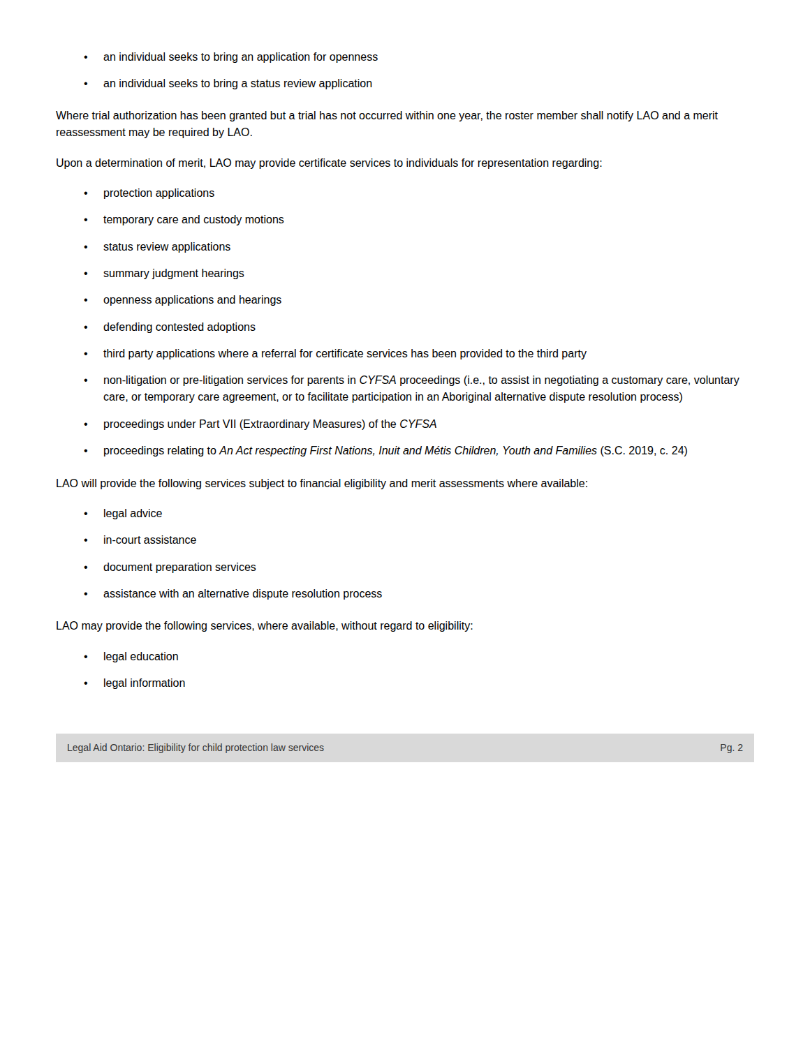an individual seeks to bring an application for openness
an individual seeks to bring a status review application
Where trial authorization has been granted but a trial has not occurred within one year, the roster member shall notify LAO and a merit reassessment may be required by LAO.
Upon a determination of merit, LAO may provide certificate services to individuals for representation regarding:
protection applications
temporary care and custody motions
status review applications
summary judgment hearings
openness applications and hearings
defending contested adoptions
third party applications where a referral for certificate services has been provided to the third party
non-litigation or pre-litigation services for parents in CYFSA proceedings (i.e., to assist in negotiating a customary care, voluntary care, or temporary care agreement, or to facilitate participation in an Aboriginal alternative dispute resolution process)
proceedings under Part VII (Extraordinary Measures) of the CYFSA
proceedings relating to An Act respecting First Nations, Inuit and Métis Children, Youth and Families (S.C. 2019, c. 24)
LAO will provide the following services subject to financial eligibility and merit assessments where available:
legal advice
in-court assistance
document preparation services
assistance with an alternative dispute resolution process
LAO may provide the following services, where available, without regard to eligibility:
legal education
legal information
Legal Aid Ontario: Eligibility for child protection law services Pg. 2